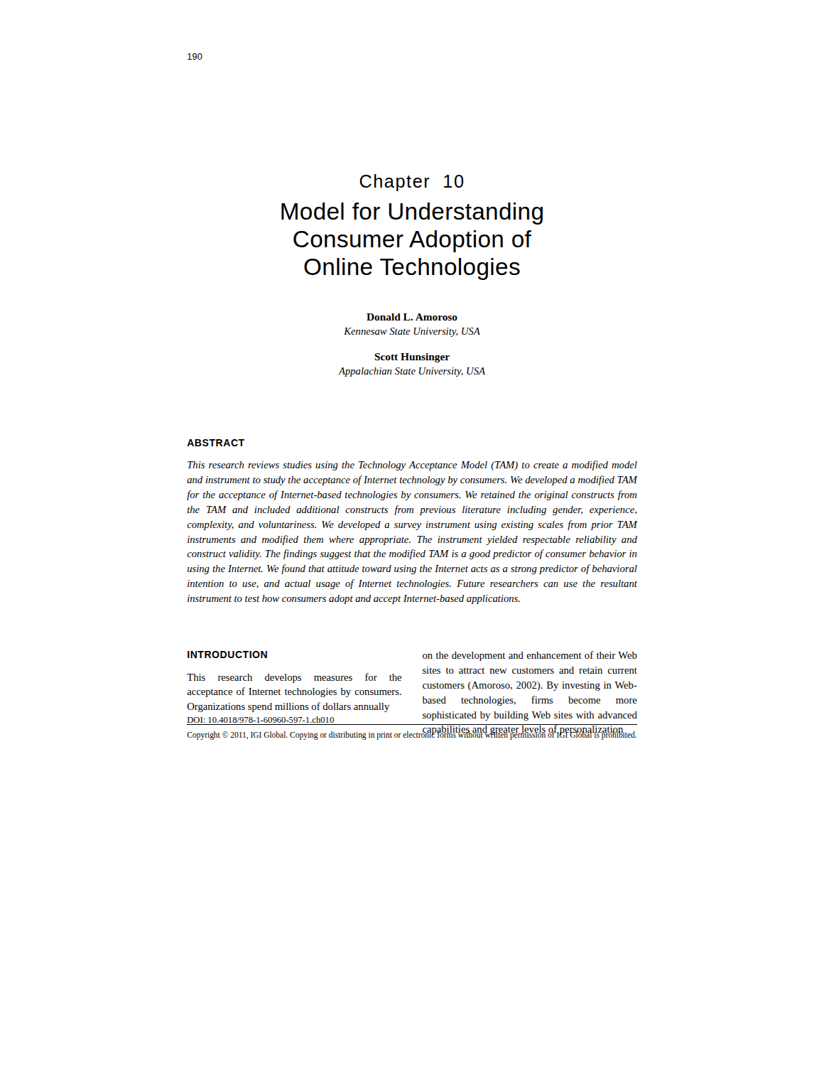190
Chapter 10
Model for Understanding
Consumer Adoption of
Online Technologies
Donald L. Amoroso
Kennesaw State University, USA
Scott Hunsinger
Appalachian State University, USA
ABSTRACT
This research reviews studies using the Technology Acceptance Model (TAM) to create a modified model and instrument to study the acceptance of Internet technology by consumers. We developed a modified TAM for the acceptance of Internet-based technologies by consumers. We retained the original constructs from the TAM and included additional constructs from previous literature including gender, experience, complexity, and voluntariness. We developed a survey instrument using existing scales from prior TAM instruments and modified them where appropriate. The instrument yielded respectable reliability and construct validity. The findings suggest that the modified TAM is a good predictor of consumer behavior in using the Internet. We found that attitude toward using the Internet acts as a strong predictor of behavioral intention to use, and actual usage of Internet technologies. Future researchers can use the resultant instrument to test how consumers adopt and accept Internet-based applications.
INTRODUCTION
This research develops measures for the acceptance of Internet technologies by consumers. Organizations spend millions of dollars annually
DOI: 10.4018/978-1-60960-597-1.ch010
on the development and enhancement of their Web sites to attract new customers and retain current customers (Amoroso, 2002). By investing in Web-based technologies, firms become more sophisticated by building Web sites with advanced capabilities and greater levels of personalization
Copyright © 2011, IGI Global. Copying or distributing in print or electronic forms without written permission of IGI Global is prohibited.